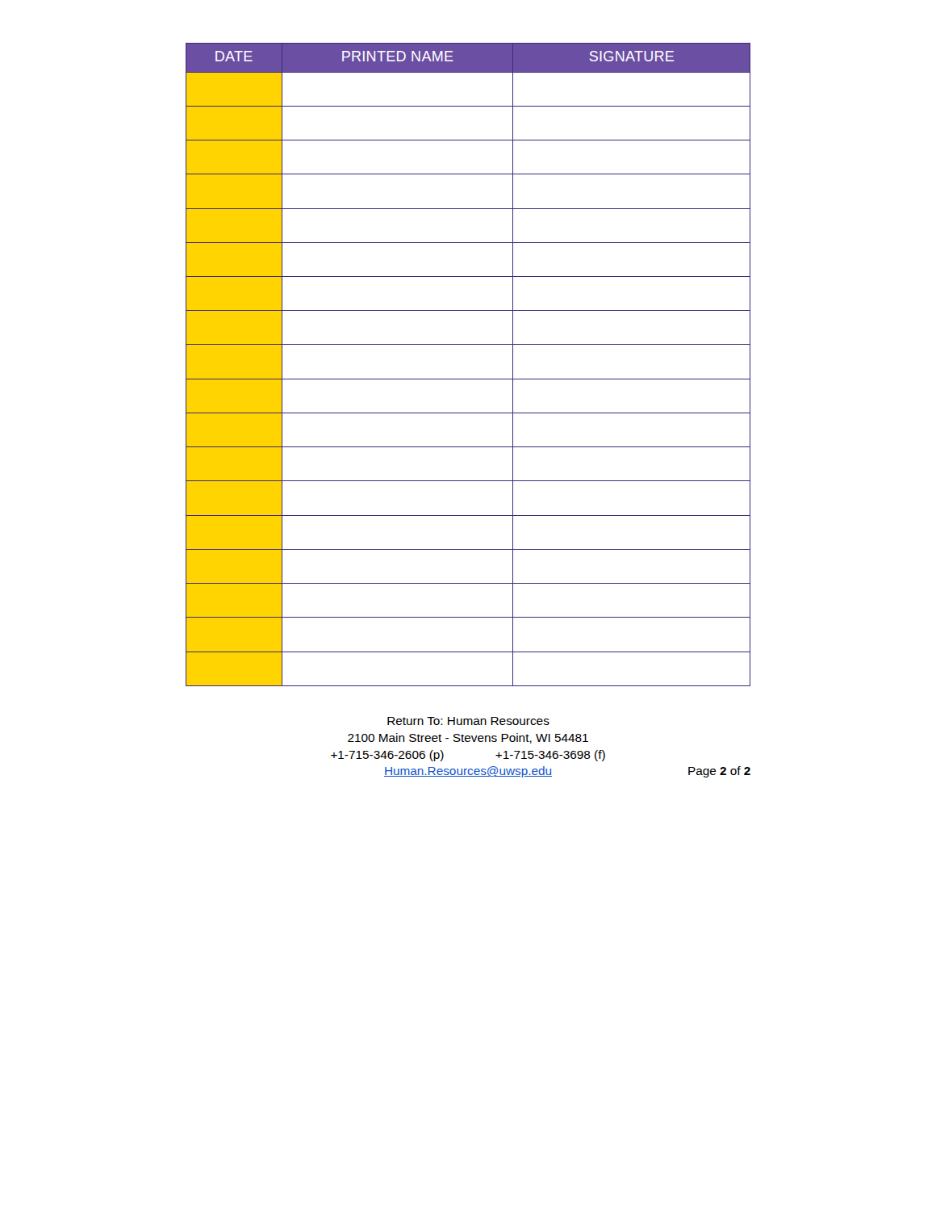| DATE | PRINTED NAME | SIGNATURE |
| --- | --- | --- |
Return To: Human Resources
2100 Main Street - Stevens Point, WI 54481
+1-715-346-2606 (p) +1-715-346-3698 (f)
Human.Resources@uwsp.edu
Page 2 of 2